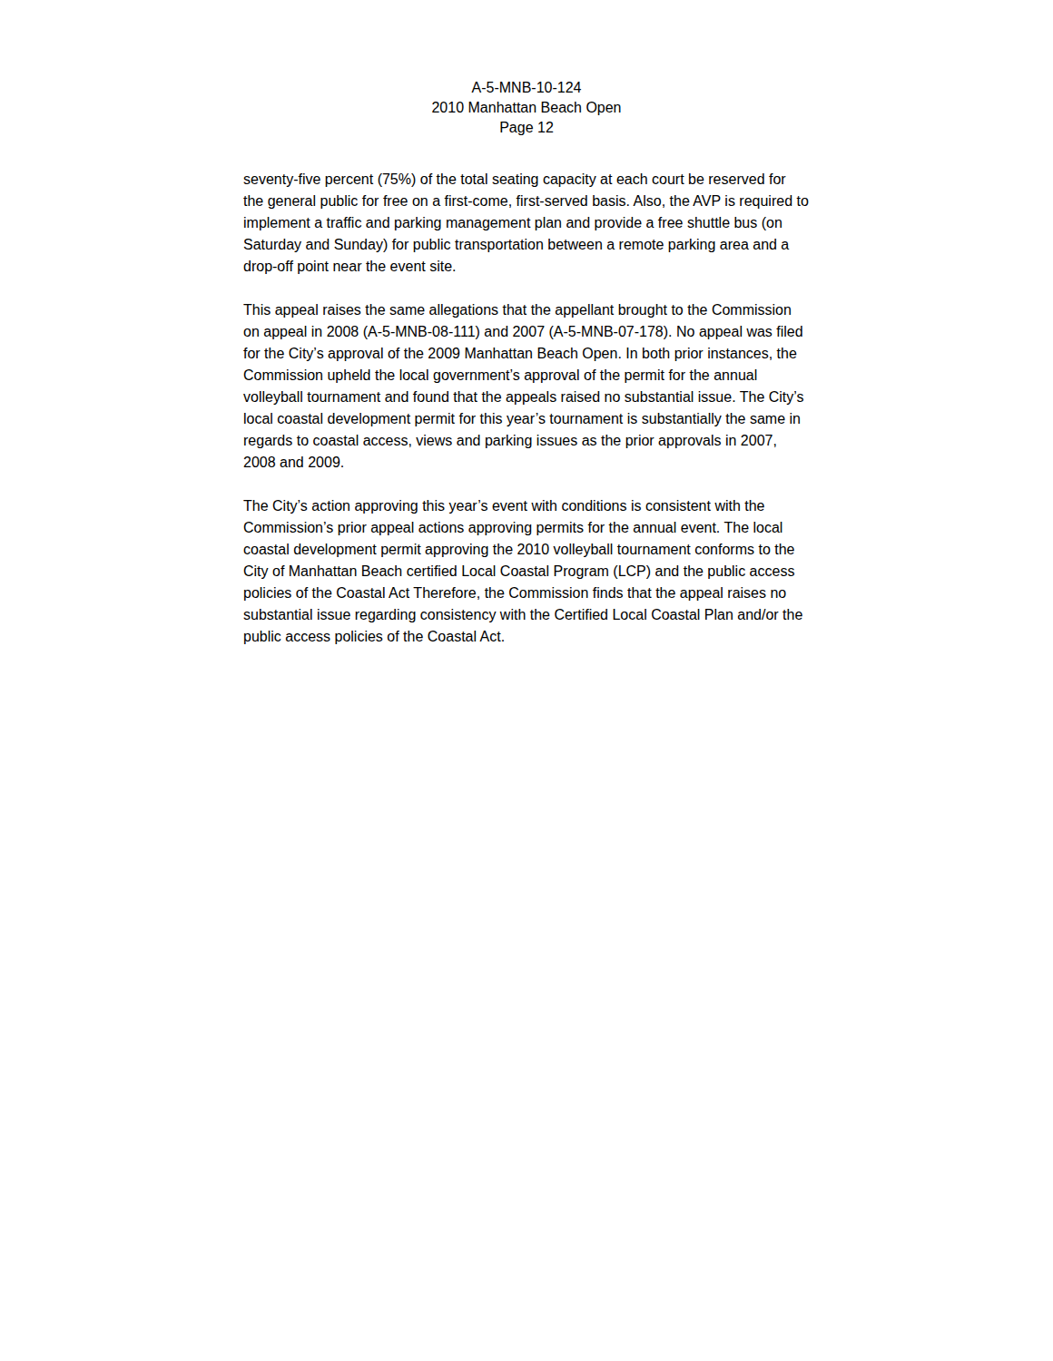A-5-MNB-10-124
2010 Manhattan Beach Open
Page 12
seventy-five percent (75%) of the total seating capacity at each court be reserved for the general public for free on a first-come, first-served basis. Also, the AVP is required to implement a traffic and parking management plan and provide a free shuttle bus (on Saturday and Sunday) for public transportation between a remote parking area and a drop-off point near the event site.
This appeal raises the same allegations that the appellant brought to the Commission on appeal in 2008 (A-5-MNB-08-111) and 2007 (A-5-MNB-07-178). No appeal was filed for the City’s approval of the 2009 Manhattan Beach Open. In both prior instances, the Commission upheld the local government’s approval of the permit for the annual volleyball tournament and found that the appeals raised no substantial issue. The City’s local coastal development permit for this year’s tournament is substantially the same in regards to coastal access, views and parking issues as the prior approvals in 2007, 2008 and 2009.
The City’s action approving this year’s event with conditions is consistent with the Commission’s prior appeal actions approving permits for the annual event. The local coastal development permit approving the 2010 volleyball tournament conforms to the City of Manhattan Beach certified Local Coastal Program (LCP) and the public access policies of the Coastal Act Therefore, the Commission finds that the appeal raises no substantial issue regarding consistency with the Certified Local Coastal Plan and/or the public access policies of the Coastal Act.